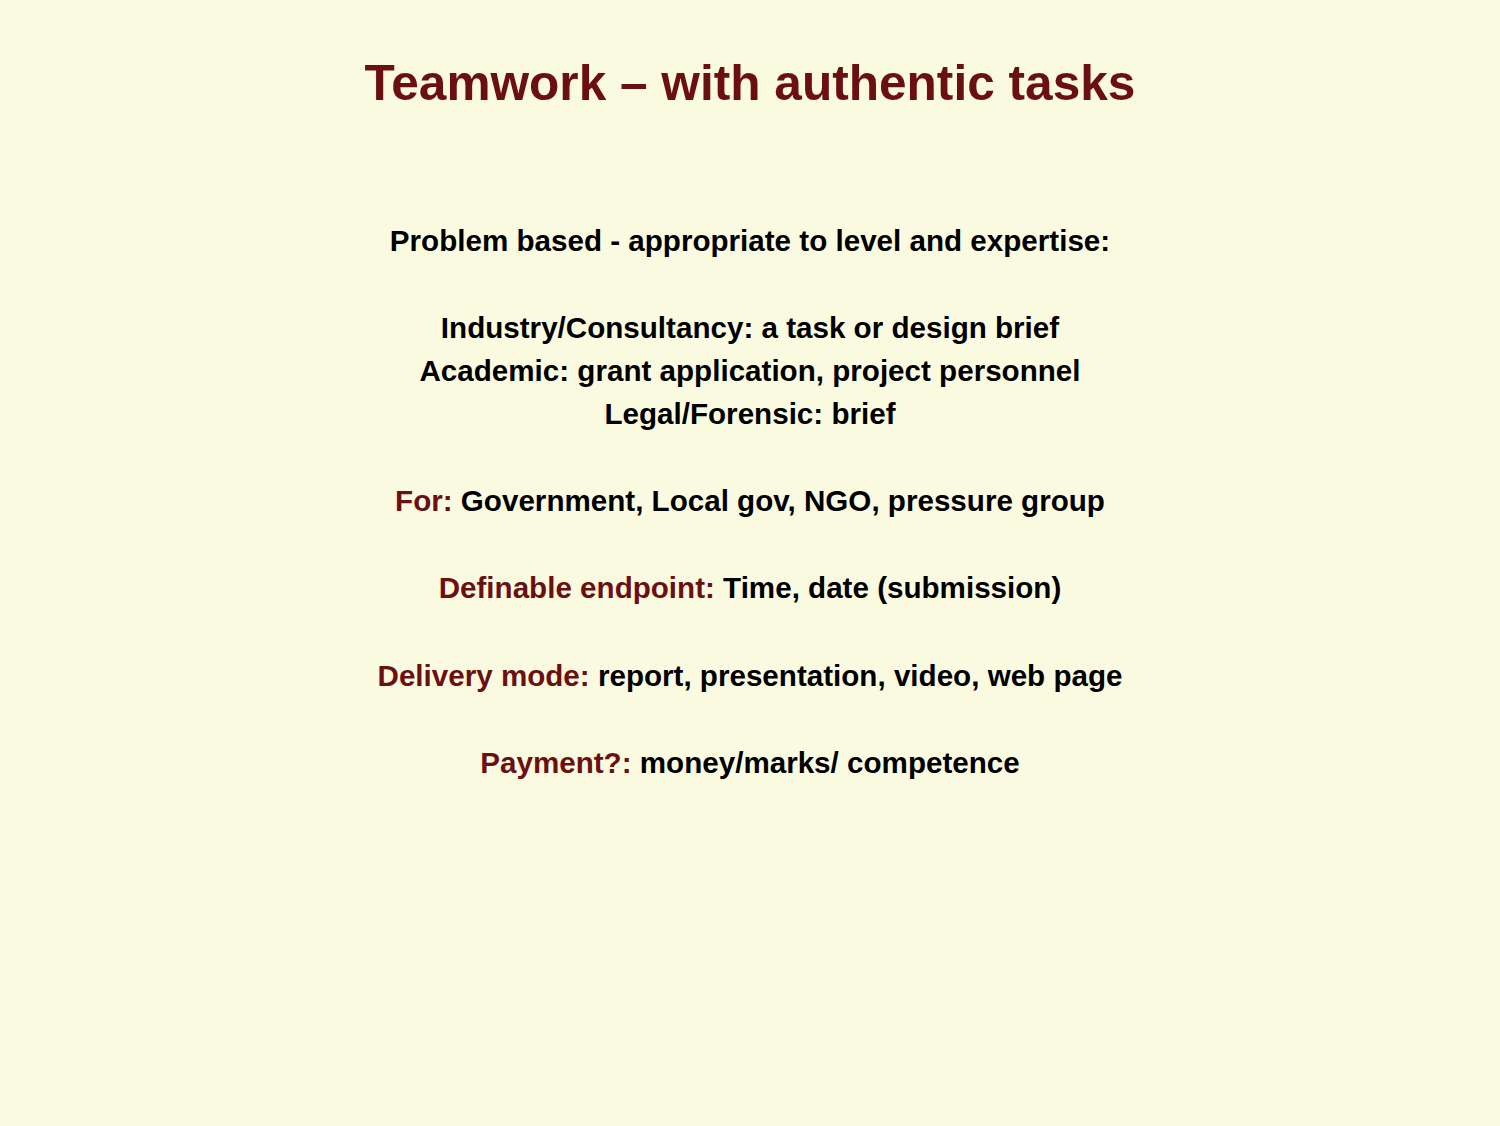Teamwork – with authentic tasks
Problem based - appropriate to level and expertise:
Industry/Consultancy: a task or design brief
Academic: grant application, project personnel
Legal/Forensic: brief
For: Government, Local gov, NGO, pressure group
Definable endpoint: Time, date (submission)
Delivery mode: report, presentation, video, web page
Payment?: money/marks/ competence